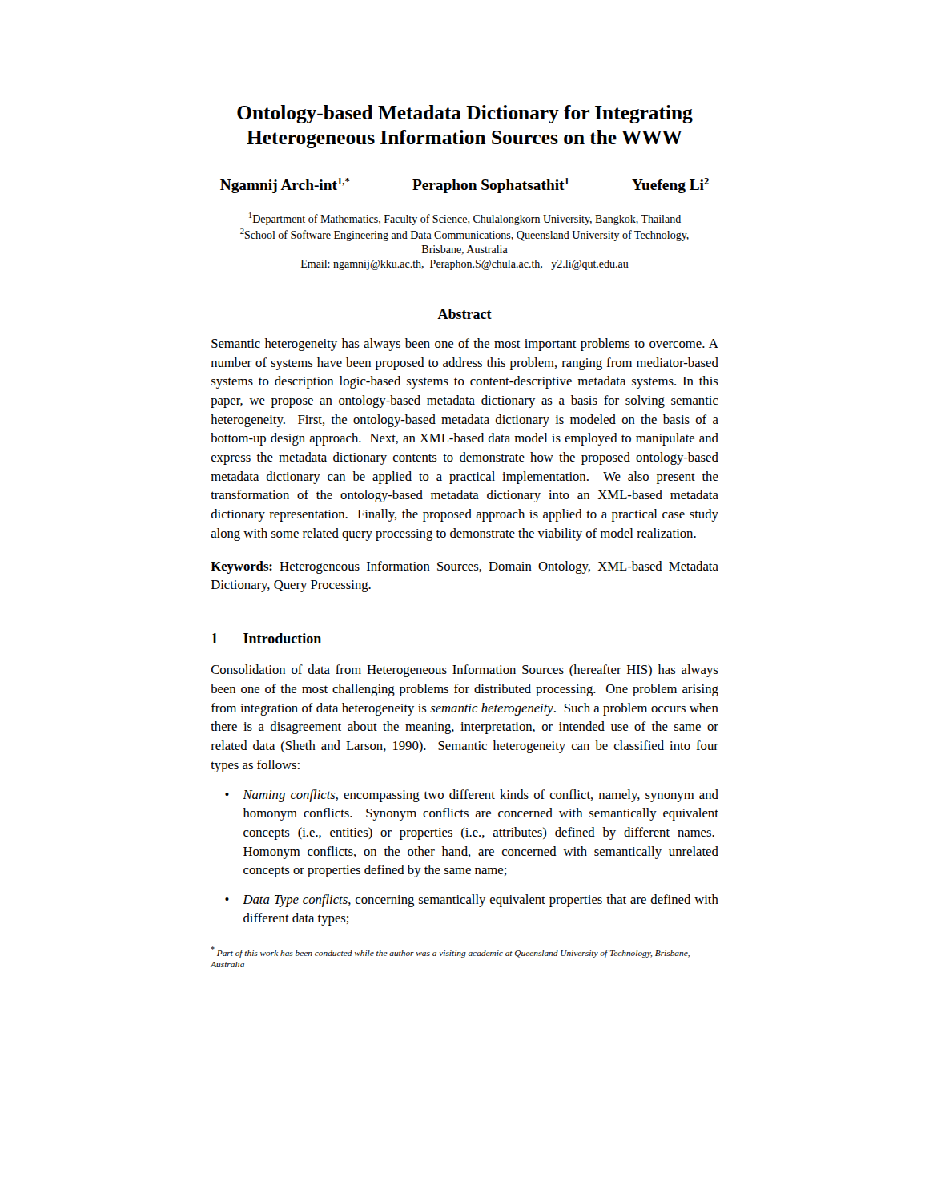Ontology-based Metadata Dictionary for Integrating
Heterogeneous Information Sources on the WWW
Ngamnij Arch-int1,* Peraphon Sophatsathit1 Yuefeng Li2
1Department of Mathematics, Faculty of Science, Chulalongkorn University, Bangkok, Thailand
2School of Software Engineering and Data Communications, Queensland University of Technology,
Brisbane, Australia
Email: ngamnij@kku.ac.th, Peraphon.S@chula.ac.th, y2.li@qut.edu.au
Abstract
Semantic heterogeneity has always been one of the most important problems to overcome. A number of systems have been proposed to address this problem, ranging from mediator-based systems to description logic-based systems to content-descriptive metadata systems. In this paper, we propose an ontology-based metadata dictionary as a basis for solving semantic heterogeneity. First, the ontology-based metadata dictionary is modeled on the basis of a bottom-up design approach. Next, an XML-based data model is employed to manipulate and express the metadata dictionary contents to demonstrate how the proposed ontology-based metadata dictionary can be applied to a practical implementation. We also present the transformation of the ontology-based metadata dictionary into an XML-based metadata dictionary representation. Finally, the proposed approach is applied to a practical case study along with some related query processing to demonstrate the viability of model realization.
Keywords: Heterogeneous Information Sources, Domain Ontology, XML-based Metadata Dictionary, Query Processing.
1 Introduction
Consolidation of data from Heterogeneous Information Sources (hereafter HIS) has always been one of the most challenging problems for distributed processing. One problem arising from integration of data heterogeneity is semantic heterogeneity. Such a problem occurs when there is a disagreement about the meaning, interpretation, or intended use of the same or related data (Sheth and Larson, 1990). Semantic heterogeneity can be classified into four types as follows:
Naming conflicts, encompassing two different kinds of conflict, namely, synonym and homonym conflicts. Synonym conflicts are concerned with semantically equivalent concepts (i.e., entities) or properties (i.e., attributes) defined by different names. Homonym conflicts, on the other hand, are concerned with semantically unrelated concepts or properties defined by the same name;
Data Type conflicts, concerning semantically equivalent properties that are defined with different data types;
* Part of this work has been conducted while the author was a visiting academic at Queensland University of Technology, Brisbane, Australia